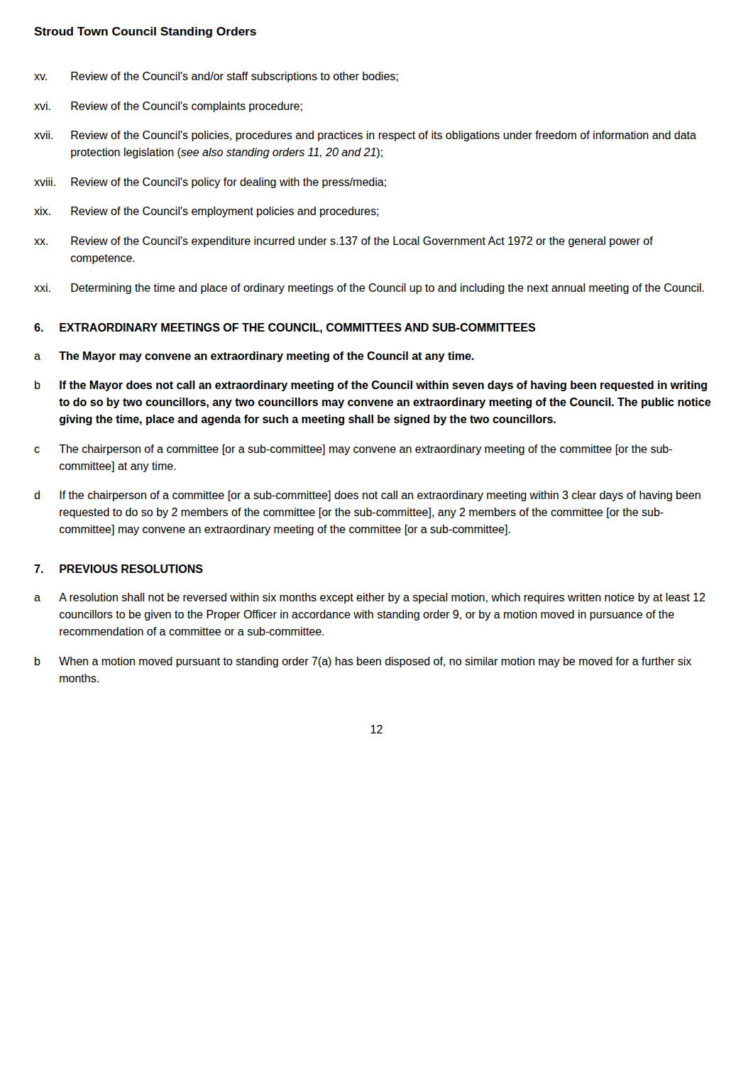Stroud Town Council Standing Orders
xv. Review of the Council's and/or staff subscriptions to other bodies;
xvi. Review of the Council's complaints procedure;
xvii. Review of the Council's policies, procedures and practices in respect of its obligations under freedom of information and data protection legislation (see also standing orders 11, 20 and 21);
xviii. Review of the Council's policy for dealing with the press/media;
xix. Review of the Council's employment policies and procedures;
xx. Review of the Council's expenditure incurred under s.137 of the Local Government Act 1972 or the general power of competence.
xxi. Determining the time and place of ordinary meetings of the Council up to and including the next annual meeting of the Council.
6. EXTRAORDINARY MEETINGS OF THE COUNCIL, COMMITTEES AND SUB-COMMITTEES
a The Mayor may convene an extraordinary meeting of the Council at any time.
b If the Mayor does not call an extraordinary meeting of the Council within seven days of having been requested in writing to do so by two councillors, any two councillors may convene an extraordinary meeting of the Council. The public notice giving the time, place and agenda for such a meeting shall be signed by the two councillors.
c The chairperson of a committee [or a sub-committee] may convene an extraordinary meeting of the committee [or the sub-committee] at any time.
d If the chairperson of a committee [or a sub-committee] does not call an extraordinary meeting within 3 clear days of having been requested to do so by 2 members of the committee [or the sub-committee], any 2 members of the committee [or the sub-committee] may convene an extraordinary meeting of the committee [or a sub-committee].
7. PREVIOUS RESOLUTIONS
a A resolution shall not be reversed within six months except either by a special motion, which requires written notice by at least 12 councillors to be given to the Proper Officer in accordance with standing order 9, or by a motion moved in pursuance of the recommendation of a committee or a sub-committee.
b When a motion moved pursuant to standing order 7(a) has been disposed of, no similar motion may be moved for a further six months.
12